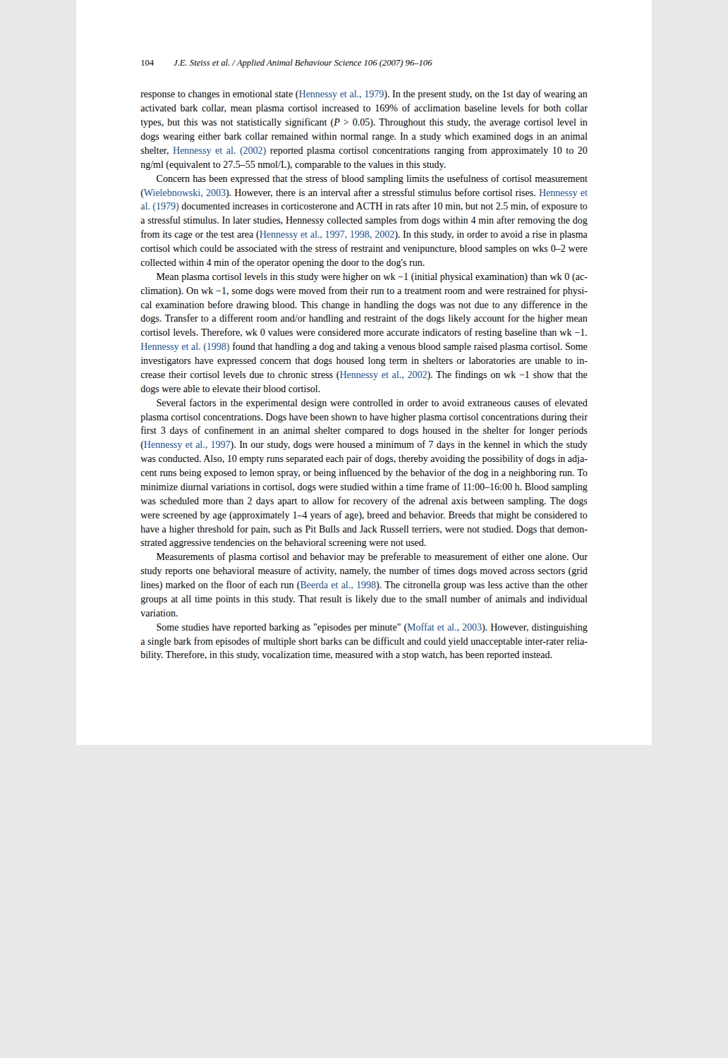104 J.E. Steiss et al. / Applied Animal Behaviour Science 106 (2007) 96–106
response to changes in emotional state (Hennessy et al., 1979). In the present study, on the 1st day of wearing an activated bark collar, mean plasma cortisol increased to 169% of acclimation baseline levels for both collar types, but this was not statistically significant (P > 0.05). Throughout this study, the average cortisol level in dogs wearing either bark collar remained within normal range. In a study which examined dogs in an animal shelter, Hennessy et al. (2002) reported plasma cortisol concentrations ranging from approximately 10 to 20 ng/ml (equivalent to 27.5–55 nmol/L), comparable to the values in this study.
Concern has been expressed that the stress of blood sampling limits the usefulness of cortisol measurement (Wielebnowski, 2003). However, there is an interval after a stressful stimulus before cortisol rises. Hennessy et al. (1979) documented increases in corticosterone and ACTH in rats after 10 min, but not 2.5 min, of exposure to a stressful stimulus. In later studies, Hennessy collected samples from dogs within 4 min after removing the dog from its cage or the test area (Hennessy et al., 1997, 1998, 2002). In this study, in order to avoid a rise in plasma cortisol which could be associated with the stress of restraint and venipuncture, blood samples on wks 0–2 were collected within 4 min of the operator opening the door to the dog's run.
Mean plasma cortisol levels in this study were higher on wk −1 (initial physical examination) than wk 0 (acclimation). On wk −1, some dogs were moved from their run to a treatment room and were restrained for physical examination before drawing blood. This change in handling the dogs was not due to any difference in the dogs. Transfer to a different room and/or handling and restraint of the dogs likely account for the higher mean cortisol levels. Therefore, wk 0 values were considered more accurate indicators of resting baseline than wk −1. Hennessy et al. (1998) found that handling a dog and taking a venous blood sample raised plasma cortisol. Some investigators have expressed concern that dogs housed long term in shelters or laboratories are unable to increase their cortisol levels due to chronic stress (Hennessy et al., 2002). The findings on wk −1 show that the dogs were able to elevate their blood cortisol.
Several factors in the experimental design were controlled in order to avoid extraneous causes of elevated plasma cortisol concentrations. Dogs have been shown to have higher plasma cortisol concentrations during their first 3 days of confinement in an animal shelter compared to dogs housed in the shelter for longer periods (Hennessy et al., 1997). In our study, dogs were housed a minimum of 7 days in the kennel in which the study was conducted. Also, 10 empty runs separated each pair of dogs, thereby avoiding the possibility of dogs in adjacent runs being exposed to lemon spray, or being influenced by the behavior of the dog in a neighboring run. To minimize diurnal variations in cortisol, dogs were studied within a time frame of 11:00–16:00 h. Blood sampling was scheduled more than 2 days apart to allow for recovery of the adrenal axis between sampling. The dogs were screened by age (approximately 1–4 years of age), breed and behavior. Breeds that might be considered to have a higher threshold for pain, such as Pit Bulls and Jack Russell terriers, were not studied. Dogs that demonstrated aggressive tendencies on the behavioral screening were not used.
Measurements of plasma cortisol and behavior may be preferable to measurement of either one alone. Our study reports one behavioral measure of activity, namely, the number of times dogs moved across sectors (grid lines) marked on the floor of each run (Beerda et al., 1998). The citronella group was less active than the other groups at all time points in this study. That result is likely due to the small number of animals and individual variation.
Some studies have reported barking as "episodes per minute" (Moffat et al., 2003). However, distinguishing a single bark from episodes of multiple short barks can be difficult and could yield unacceptable inter-rater reliability. Therefore, in this study, vocalization time, measured with a stop watch, has been reported instead.